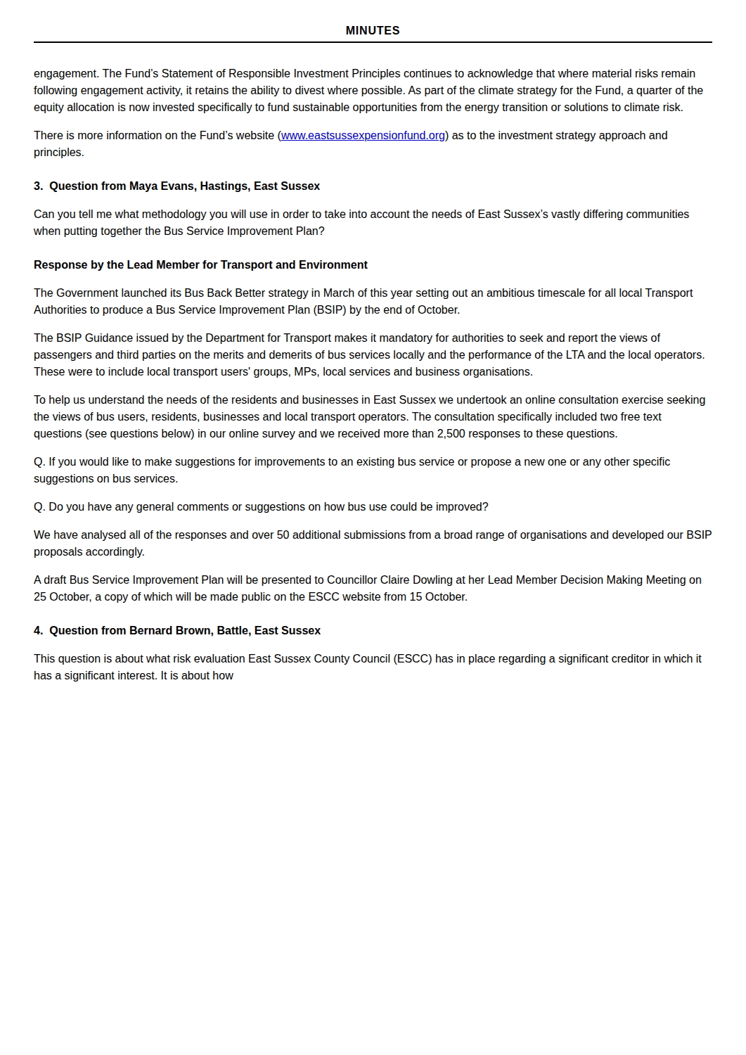MINUTES
engagement. The Fund’s Statement of Responsible Investment Principles continues to acknowledge that where material risks remain following engagement activity, it retains the ability to divest where possible. As part of the climate strategy for the Fund, a quarter of the equity allocation is now invested specifically to fund sustainable opportunities from the energy transition or solutions to climate risk.
There is more information on the Fund’s website (www.eastsussexpensionfund.org) as to the investment strategy approach and principles.
3. Question from Maya Evans, Hastings, East Sussex
Can you tell me what methodology you will use in order to take into account the needs of East Sussex’s vastly differing communities when putting together the Bus Service Improvement Plan?
Response by the Lead Member for Transport and Environment
The Government launched its Bus Back Better strategy in March of this year setting out an ambitious timescale for all local Transport Authorities to produce a Bus Service Improvement Plan (BSIP) by the end of October.
The BSIP Guidance issued by the Department for Transport makes it mandatory for authorities to seek and report the views of passengers and third parties on the merits and demerits of bus services locally and the performance of the LTA and the local operators. These were to include local transport users' groups, MPs, local services and business organisations.
To help us understand the needs of the residents and businesses in East Sussex we undertook an online consultation exercise seeking the views of bus users, residents, businesses and local transport operators. The consultation specifically included two free text questions (see questions below) in our online survey and we received more than 2,500 responses to these questions.
Q. If you would like to make suggestions for improvements to an existing bus service or propose a new one or any other specific suggestions on bus services.
Q. Do you have any general comments or suggestions on how bus use could be improved?
We have analysed all of the responses and over 50 additional submissions from a broad range of organisations and developed our BSIP proposals accordingly.
A draft Bus Service Improvement Plan will be presented to Councillor Claire Dowling at her Lead Member Decision Making Meeting on 25 October, a copy of which will be made public on the ESCC website from 15 October.
4. Question from Bernard Brown, Battle, East Sussex
This question is about what risk evaluation East Sussex County Council (ESCC) has in place regarding a significant creditor in which it has a significant interest. It is about how